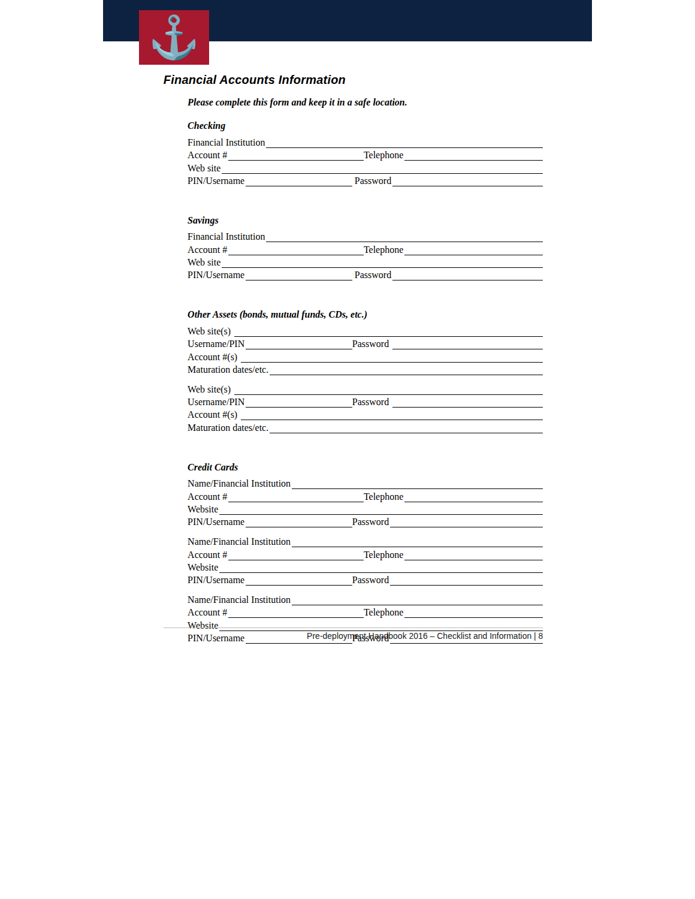⚓
Financial Accounts Information
Please complete this form and keep it in a safe location.
Checking
Financial Institution
Account # Telephone
Web site
PIN/Username Password
Savings
Financial Institution
Account # Telephone
Web site
PIN/Username Password
Other Assets (bonds, mutual funds, CDs, etc.)
Web site(s)
Username/PIN Password
Account #(s)
Maturation dates/etc.
Web site(s)
Username/PIN Password
Account #(s)
Maturation dates/etc.
Credit Cards
Name/Financial Institution
Account # Telephone
Website
PIN/Username Password
Name/Financial Institution
Account # Telephone
Website
PIN/Username Password
Name/Financial Institution
Account # Telephone
Website
PIN/Username Password
Pre-deployment Handbook 2016 – Checklist and Information | 8